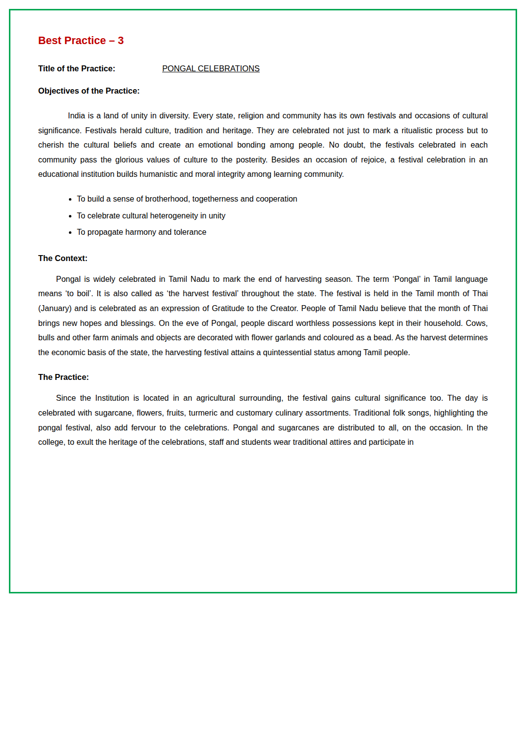Best Practice – 3
Title of the Practice: PONGAL CELEBRATIONS
Objectives of the Practice:
India is a land of unity in diversity. Every state, religion and community has its own festivals and occasions of cultural significance. Festivals herald culture, tradition and heritage. They are celebrated not just to mark a ritualistic process but to cherish the cultural beliefs and create an emotional bonding among people. No doubt, the festivals celebrated in each community pass the glorious values of culture to the posterity. Besides an occasion of rejoice, a festival celebration in an educational institution builds humanistic and moral integrity among learning community.
To build a sense of brotherhood, togetherness and cooperation
To celebrate cultural heterogeneity in unity
To propagate harmony and tolerance
The Context:
Pongal is widely celebrated in Tamil Nadu to mark the end of harvesting season. The term ‘Pongal’ in Tamil language means ‘to boil’. It is also called as ‘the harvest festival’ throughout the state. The festival is held in the Tamil month of Thai (January) and is celebrated as an expression of Gratitude to the Creator. People of Tamil Nadu believe that the month of Thai brings new hopes and blessings. On the eve of Pongal, people discard worthless possessions kept in their household. Cows, bulls and other farm animals and objects are decorated with flower garlands and coloured as a bead. As the harvest determines the economic basis of the state, the harvesting festival attains a quintessential status among Tamil people.
The Practice:
Since the Institution is located in an agricultural surrounding, the festival gains cultural significance too. The day is celebrated with sugarcane, flowers, fruits, turmeric and customary culinary assortments. Traditional folk songs, highlighting the pongal festival, also add fervour to the celebrations. Pongal and sugarcanes are distributed to all, on the occasion. In the college, to exult the heritage of the celebrations, staff and students wear traditional attires and participate in